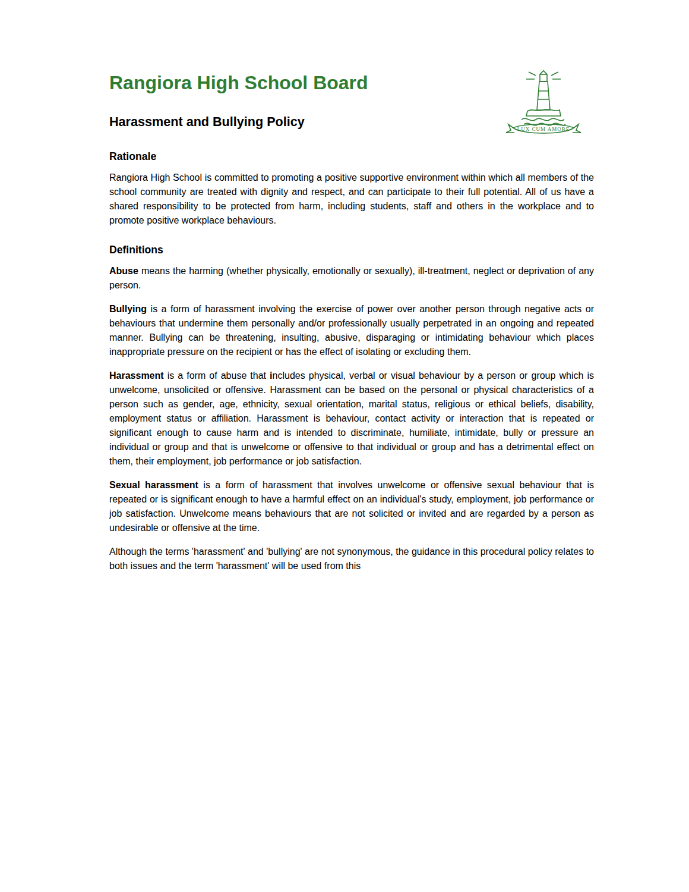LUX CUM AMORE
Rangiora High School Board
Harassment and Bullying Policy
Rationale
Rangiora High School is committed to promoting a positive supportive environment within which all members of the school community are treated with dignity and respect, and can participate to their full potential. All of us have a shared responsibility to be protected from harm, including students, staff and others in the workplace and to promote positive workplace behaviours.
Definitions
Abuse means the harming (whether physically, emotionally or sexually), ill-treatment, neglect or deprivation of any person.
Bullying is a form of harassment involving the exercise of power over another person through negative acts or behaviours that undermine them personally and/or professionally usually perpetrated in an ongoing and repeated manner. Bullying can be threatening, insulting, abusive, disparaging or intimidating behaviour which places inappropriate pressure on the recipient or has the effect of isolating or excluding them.
Harassment is a form of abuse that includes physical, verbal or visual behaviour by a person or group which is unwelcome, unsolicited or offensive. Harassment can be based on the personal or physical characteristics of a person such as gender, age, ethnicity, sexual orientation, marital status, religious or ethical beliefs, disability, employment status or affiliation. Harassment is behaviour, contact activity or interaction that is repeated or significant enough to cause harm and is intended to discriminate, humiliate, intimidate, bully or pressure an individual or group and that is unwelcome or offensive to that individual or group and has a detrimental effect on them, their employment, job performance or job satisfaction.
Sexual harassment is a form of harassment that involves unwelcome or offensive sexual behaviour that is repeated or is significant enough to have a harmful effect on an individual's study, employment, job performance or job satisfaction. Unwelcome means behaviours that are not solicited or invited and are regarded by a person as undesirable or offensive at the time.
Although the terms 'harassment' and 'bullying' are not synonymous, the guidance in this procedural policy relates to both issues and the term 'harassment' will be used from this